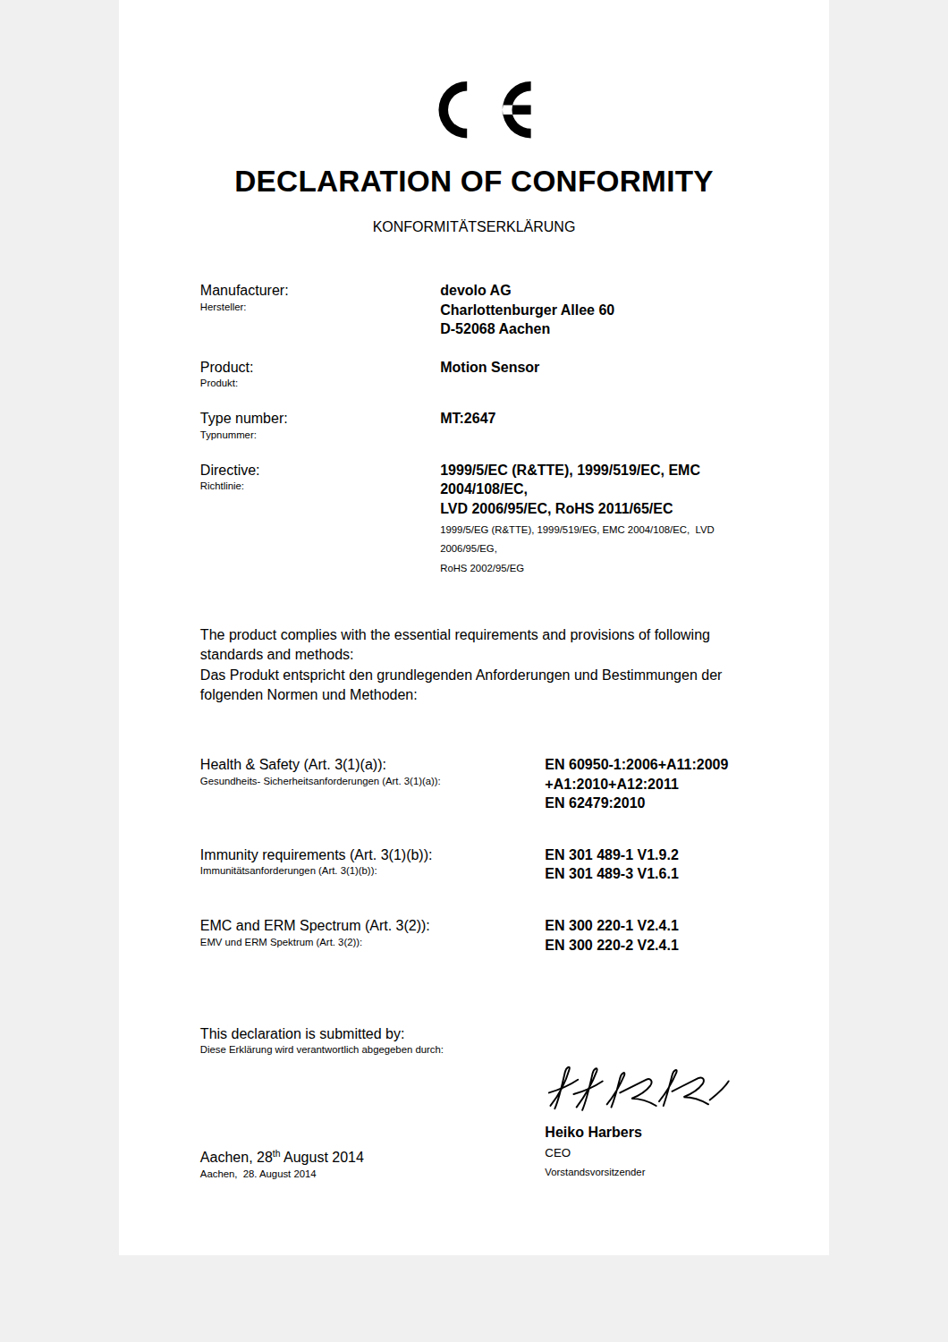DECLARATION OF CONFORMITY
KONFORMITÄTSERKLÄRUNG
| Manufacturer: Hersteller: | devolo AG Charlottenburger Allee 60 D-52068 Aachen |
| Product: Produkt: | Motion Sensor |
| Type number: Typnummer: | MT:2647 |
| Directive: Richtlinie: | 1999/5/EC (R&TTE), 1999/519/EC, EMC 2004/108/EC, LVD 2006/95/EC, RoHS 2011/65/EC 1999/5/EG (R&TTE), 1999/519/EG, EMC 2004/108/EC, LVD 2006/95/EG, RoHS 2002/95/EG |
The product complies with the essential requirements and provisions of following standards and methods: Das Produkt entspricht den grundlegenden Anforderungen und Bestimmungen der folgenden Normen und Methoden:
| Health & Safety (Art. 3(1)(a)): Gesundheits- Sicherheitsanforderungen (Art. 3(1)(a)): | EN 60950-1:2006+A11:2009 +A1:2010+A12:2011 EN 62479:2010 |
| Immunity requirements (Art. 3(1)(b)): Immunitätsanforderungen (Art. 3(1)(b)): | EN 301 489-1 V1.9.2 EN 301 489-3 V1.6.1 |
| EMC and ERM Spectrum (Art. 3(2)): EMV und ERM Spektrum (Art. 3(2)): | EN 300 220-1 V2.4.1 EN 300 220-2 V2.4.1 |
This declaration is submitted by: Diese Erklärung wird verantwortlich abgegeben durch:
| Aachen, 28 th August 2014 Aachen, 28. August 2014 | Heiko Harbers CEO Vorstandsvorsitzender |